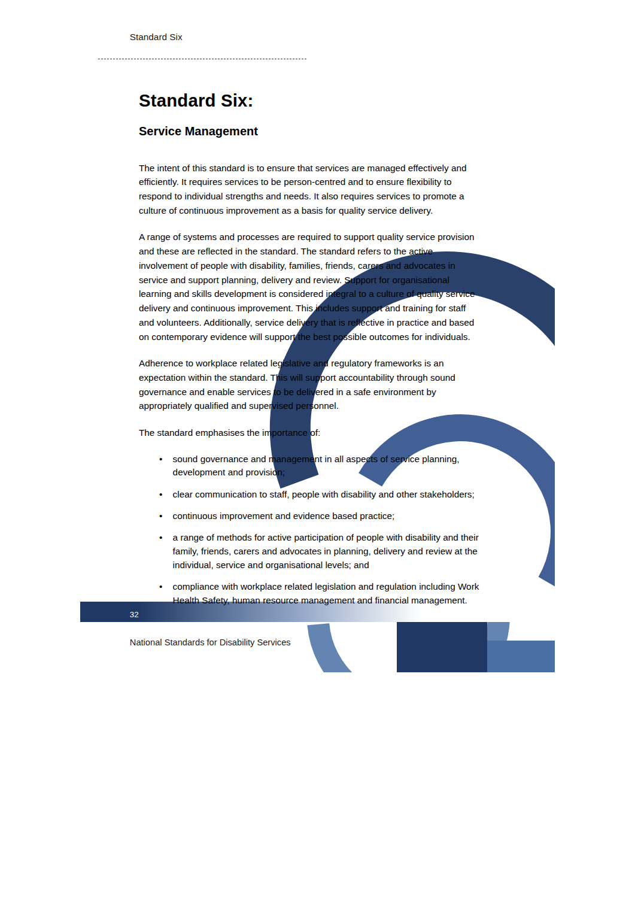Standard Six
Standard Six:
Service Management
The intent of this standard is to ensure that services are managed effectively and efficiently. It requires services to be person-centred and to ensure flexibility to respond to individual strengths and needs. It also requires services to promote a culture of continuous improvement as a basis for quality service delivery.
A range of systems and processes are required to support quality service provision and these are reflected in the standard. The standard refers to the active involvement of people with disability, families, friends, carers and advocates in service and support planning, delivery and review. Support for organisational learning and skills development is considered integral to a culture of quality service delivery and continuous improvement. This includes support and training for staff and volunteers. Additionally, service delivery that is reflective in practice and based on contemporary evidence will support the best possible outcomes for individuals.
Adherence to workplace related legislative and regulatory frameworks is an expectation within the standard. This will support accountability through sound governance and enable services to be delivered in a safe environment by appropriately qualified and supervised personnel.
The standard emphasises the importance of:
sound governance and management in all aspects of service planning, development and provision;
clear communication to staff, people with disability and other stakeholders;
continuous improvement and evidence based practice;
a range of methods for active participation of people with disability and their family, friends, carers and advocates in planning, delivery and review at the individual, service and organisational levels; and
compliance with workplace related legislation and regulation including Work Health Safety, human resource management and financial management.
32
National Standards for Disability Services